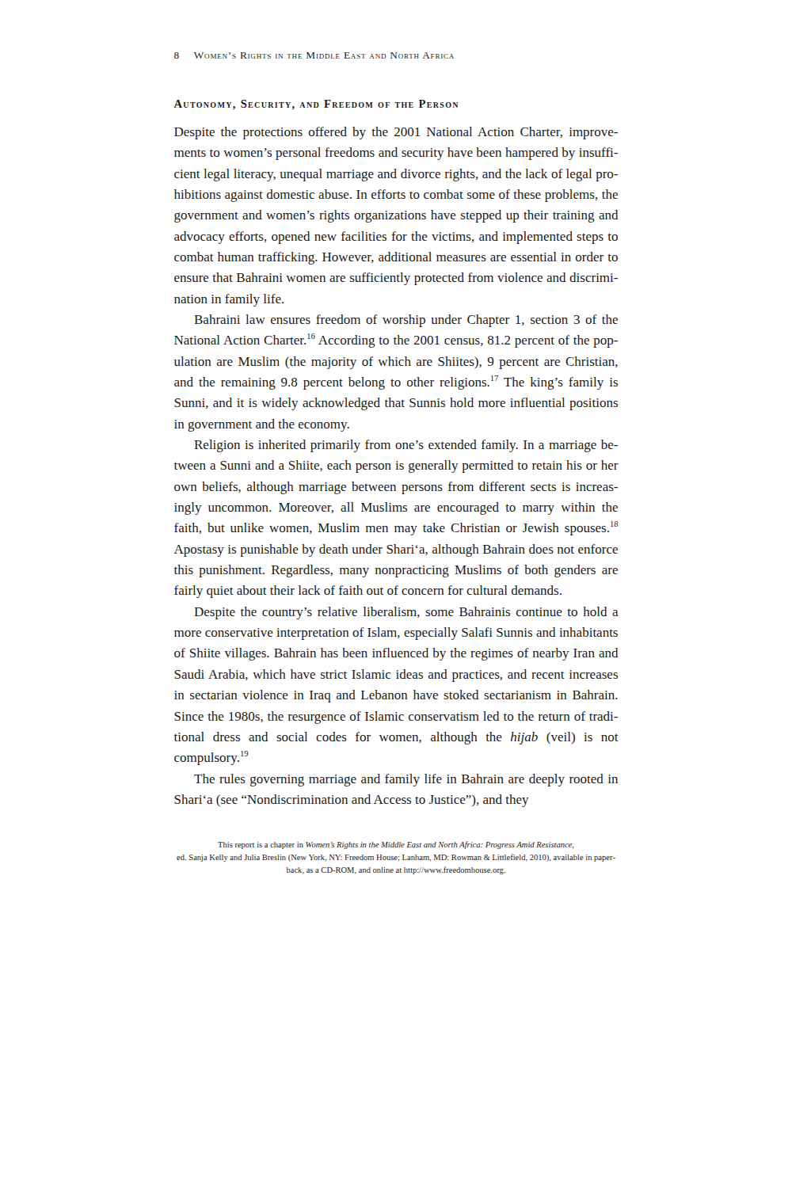8 Women’s Rights in the Middle East and North Africa
Autonomy, Security, and Freedom of the Person
Despite the protections offered by the 2001 National Action Charter, improvements to women’s personal freedoms and security have been hampered by insufficient legal literacy, unequal marriage and divorce rights, and the lack of legal prohibitions against domestic abuse. In efforts to combat some of these problems, the government and women’s rights organizations have stepped up their training and advocacy efforts, opened new facilities for the victims, and implemented steps to combat human trafficking. However, additional measures are essential in order to ensure that Bahraini women are sufficiently protected from violence and discrimination in family life.
Bahraini law ensures freedom of worship under Chapter 1, section 3 of the National Action Charter.16 According to the 2001 census, 81.2 percent of the population are Muslim (the majority of which are Shiites), 9 percent are Christian, and the remaining 9.8 percent belong to other religions.17 The king’s family is Sunni, and it is widely acknowledged that Sunnis hold more influential positions in government and the economy.
Religion is inherited primarily from one’s extended family. In a marriage between a Sunni and a Shiite, each person is generally permitted to retain his or her own beliefs, although marriage between persons from different sects is increasingly uncommon. Moreover, all Muslims are encouraged to marry within the faith, but unlike women, Muslim men may take Christian or Jewish spouses.18 Apostasy is punishable by death under Shari‘a, although Bahrain does not enforce this punishment. Regardless, many nonpracticing Muslims of both genders are fairly quiet about their lack of faith out of concern for cultural demands.
Despite the country’s relative liberalism, some Bahrainis continue to hold a more conservative interpretation of Islam, especially Salafi Sunnis and inhabitants of Shiite villages. Bahrain has been influenced by the regimes of nearby Iran and Saudi Arabia, which have strict Islamic ideas and practices, and recent increases in sectarian violence in Iraq and Lebanon have stoked sectarianism in Bahrain. Since the 1980s, the resurgence of Islamic conservatism led to the return of traditional dress and social codes for women, although the hijab (veil) is not compulsory.19
The rules governing marriage and family life in Bahrain are deeply rooted in Shari‘a (see “Nondiscrimination and Access to Justice”), and they
This report is a chapter in Women’s Rights in the Middle East and North Africa: Progress Amid Resistance, ed. Sanja Kelly and Julia Breslin (New York, NY: Freedom House; Lanham, MD: Rowman & Littlefield, 2010), available in paperback, as a CD-ROM, and online at http://www.freedomhouse.org.